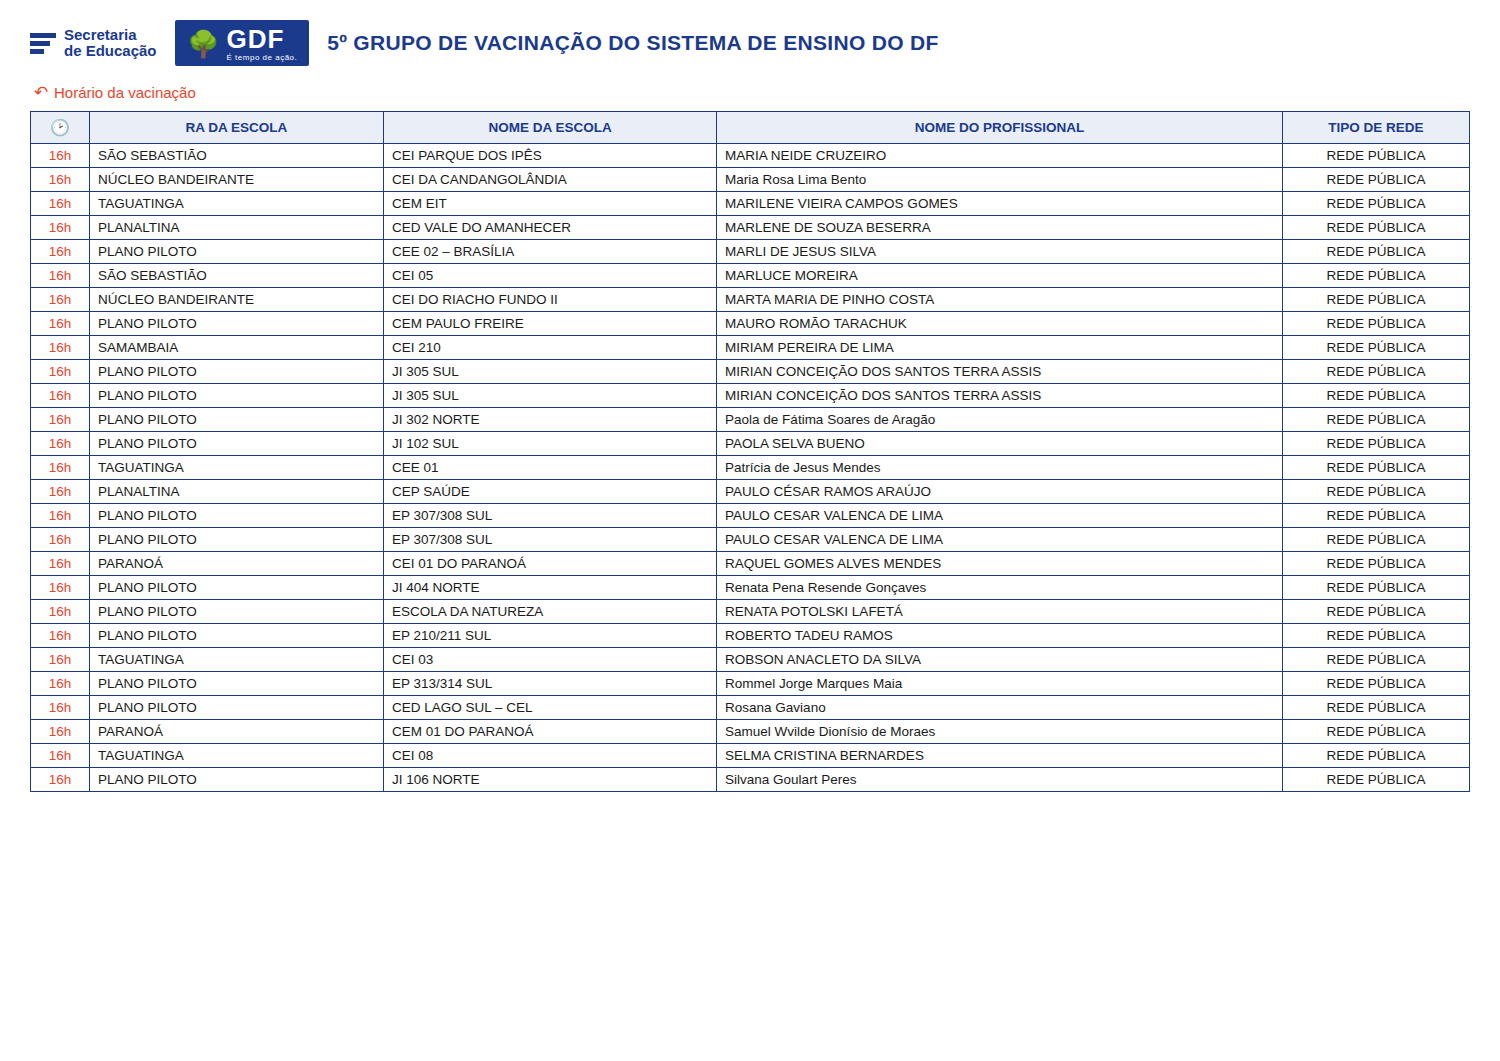Secretaria
de Educação
🌳
GDF É tempo de ação.
5º GRUPO DE VACINAÇÃO DO SISTEMA DE ENSINO DO DF
↶ Horário da vacinação
| 🕑 | RA DA ESCOLA | NOME DA ESCOLA | NOME DO PROFISSIONAL | TIPO DE REDE |
| --- | --- | --- | --- | --- |
| 16h | SÃO SEBASTIÃO | CEI PARQUE DOS IPÊS | MARIA NEIDE CRUZEIRO | REDE PÚBLICA |
| 16h | NÚCLEO BANDEIRANTE | CEI DA CANDANGOLÂNDIA | Maria Rosa Lima Bento | REDE PÚBLICA |
| 16h | TAGUATINGA | CEM EIT | MARILENE VIEIRA CAMPOS GOMES | REDE PÚBLICA |
| 16h | PLANALTINA | CED VALE DO AMANHECER | MARLENE DE SOUZA BESERRA | REDE PÚBLICA |
| 16h | PLANO PILOTO | CEE 02 – BRASÍLIA | MARLI DE JESUS SILVA | REDE PÚBLICA |
| 16h | SÃO SEBASTIÃO | CEI 05 | MARLUCE MOREIRA | REDE PÚBLICA |
| 16h | NÚCLEO BANDEIRANTE | CEI DO RIACHO FUNDO II | MARTA MARIA DE PINHO COSTA | REDE PÚBLICA |
| 16h | PLANO PILOTO | CEM PAULO FREIRE | MAURO ROMÃO TARACHUK | REDE PÚBLICA |
| 16h | SAMAMBAIA | CEI 210 | MIRIAM PEREIRA DE LIMA | REDE PÚBLICA |
| 16h | PLANO PILOTO | JI 305 SUL | MIRIAN CONCEIÇÃO DOS SANTOS TERRA ASSIS | REDE PÚBLICA |
| 16h | PLANO PILOTO | JI 305 SUL | MIRIAN CONCEIÇÃO DOS SANTOS TERRA ASSIS | REDE PÚBLICA |
| 16h | PLANO PILOTO | JI 302 NORTE | Paola de Fátima Soares de Aragão | REDE PÚBLICA |
| 16h | PLANO PILOTO | JI 102 SUL | PAOLA SELVA BUENO | REDE PÚBLICA |
| 16h | TAGUATINGA | CEE 01 | Patrícia de Jesus Mendes | REDE PÚBLICA |
| 16h | PLANALTINA | CEP SAÚDE | PAULO CÉSAR RAMOS ARAÚJO | REDE PÚBLICA |
| 16h | PLANO PILOTO | EP 307/308 SUL | PAULO CESAR VALENCA DE LIMA | REDE PÚBLICA |
| 16h | PLANO PILOTO | EP 307/308 SUL | PAULO CESAR VALENCA DE LIMA | REDE PÚBLICA |
| 16h | PARANOÁ | CEI 01 DO PARANOÁ | RAQUEL GOMES ALVES MENDES | REDE PÚBLICA |
| 16h | PLANO PILOTO | JI 404 NORTE | Renata Pena Resende Gonçaves | REDE PÚBLICA |
| 16h | PLANO PILOTO | ESCOLA DA NATUREZA | RENATA POTOLSKI LAFETÁ | REDE PÚBLICA |
| 16h | PLANO PILOTO | EP 210/211 SUL | ROBERTO TADEU RAMOS | REDE PÚBLICA |
| 16h | TAGUATINGA | CEI 03 | ROBSON ANACLETO DA SILVA | REDE PÚBLICA |
| 16h | PLANO PILOTO | EP 313/314 SUL | Rommel Jorge Marques Maia | REDE PÚBLICA |
| 16h | PLANO PILOTO | CED LAGO SUL – CEL | Rosana Gaviano | REDE PÚBLICA |
| 16h | PARANOÁ | CEM 01 DO PARANOÁ | Samuel Wvilde Dionísio de Moraes | REDE PÚBLICA |
| 16h | TAGUATINGA | CEI 08 | SELMA CRISTINA BERNARDES | REDE PÚBLICA |
| 16h | PLANO PILOTO | JI 106 NORTE | Silvana Goulart Peres | REDE PÚBLICA |